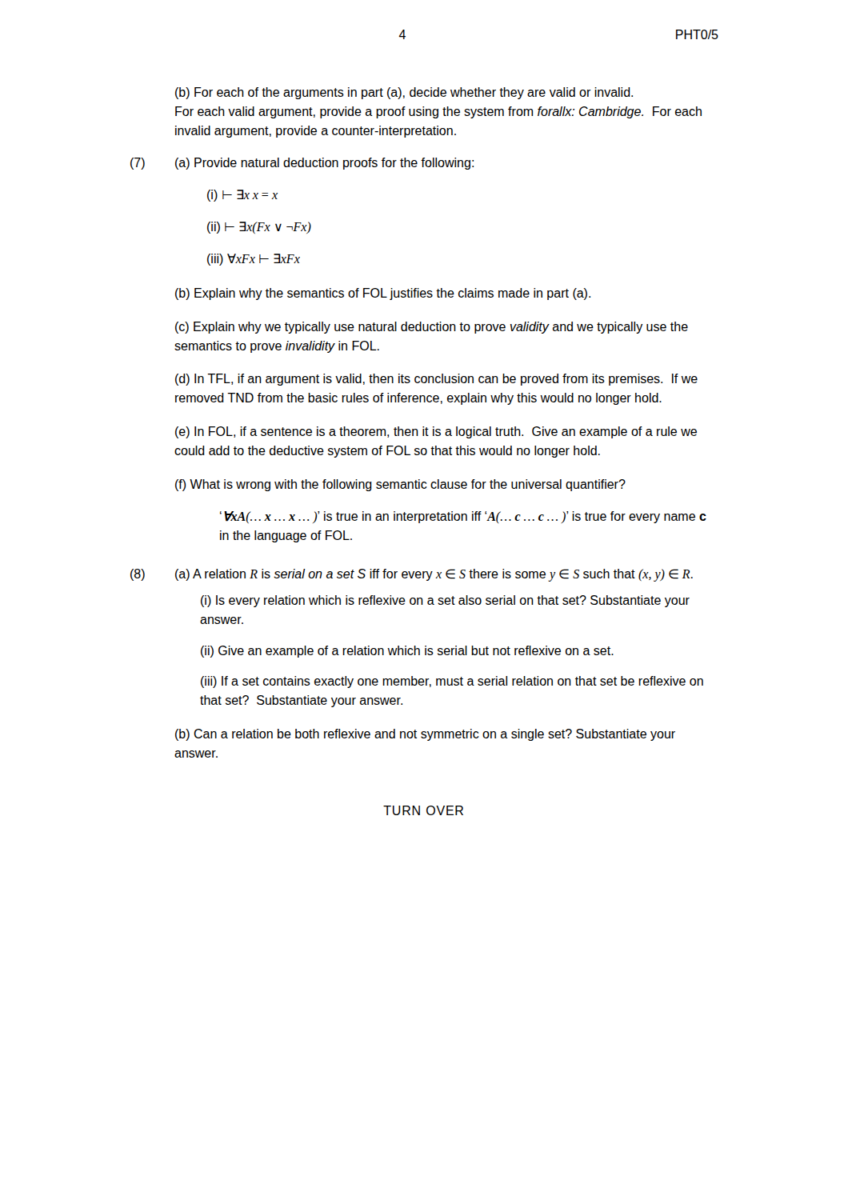4 PHT0/5
(b) For each of the arguments in part (a), decide whether they are valid or invalid.
For each valid argument, provide a proof using the system from forallx: Cambridge. For each invalid argument, provide a counter-interpretation.
(7)
(a) Provide natural deduction proofs for the following:
(i) ⊢ ∃x x = x
(ii) ⊢ ∃x(Fx ∨ ¬Fx)
(iii) ∀xFx ⊢ ∃xFx
(b) Explain why the semantics of FOL justifies the claims made in part (a).
(c) Explain why we typically use natural deduction to prove validity and we typically use the semantics to prove invalidity in FOL.
(d) In TFL, if an argument is valid, then its conclusion can be proved from its premises. If we removed TND from the basic rules of inference, explain why this would no longer hold.
(e) In FOL, if a sentence is a theorem, then it is a logical truth. Give an example of a rule we could add to the deductive system of FOL so that this would no longer hold.
(f) What is wrong with the following semantic clause for the universal quantifier?
‘∀xA(… x … x … )’ is true in an interpretation iff ‘A(… c … c … )’ is true for every name c in the language of FOL.
(8)
(a) A relation R is serial on a set S iff for every x ∈ S there is some y ∈ S such that (x, y) ∈ R.
(i) Is every relation which is reflexive on a set also serial on that set? Substantiate your answer.
(ii) Give an example of a relation which is serial but not reflexive on a set.
(iii) If a set contains exactly one member, must a serial relation on that set be reflexive on that set? Substantiate your answer.
(b) Can a relation be both reflexive and not symmetric on a single set? Substantiate your answer.
TURN OVER